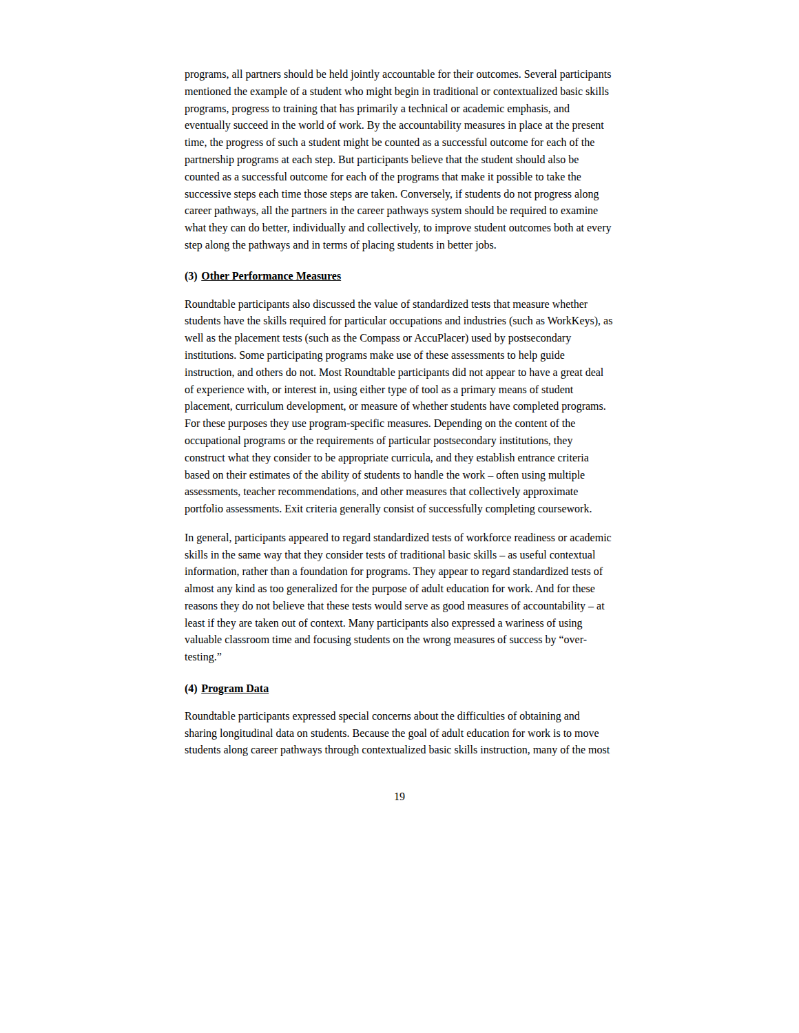programs, all partners should be held jointly accountable for their outcomes. Several participants mentioned the example of a student who might begin in traditional or contextualized basic skills programs, progress to training that has primarily a technical or academic emphasis, and eventually succeed in the world of work. By the accountability measures in place at the present time, the progress of such a student might be counted as a successful outcome for each of the partnership programs at each step. But participants believe that the student should also be counted as a successful outcome for each of the programs that make it possible to take the successive steps each time those steps are taken. Conversely, if students do not progress along career pathways, all the partners in the career pathways system should be required to examine what they can do better, individually and collectively, to improve student outcomes both at every step along the pathways and in terms of placing students in better jobs.
(3) Other Performance Measures
Roundtable participants also discussed the value of standardized tests that measure whether students have the skills required for particular occupations and industries (such as WorkKeys), as well as the placement tests (such as the Compass or AccuPlacer) used by postsecondary institutions. Some participating programs make use of these assessments to help guide instruction, and others do not. Most Roundtable participants did not appear to have a great deal of experience with, or interest in, using either type of tool as a primary means of student placement, curriculum development, or measure of whether students have completed programs. For these purposes they use program-specific measures. Depending on the content of the occupational programs or the requirements of particular postsecondary institutions, they construct what they consider to be appropriate curricula, and they establish entrance criteria based on their estimates of the ability of students to handle the work – often using multiple assessments, teacher recommendations, and other measures that collectively approximate portfolio assessments. Exit criteria generally consist of successfully completing coursework.
In general, participants appeared to regard standardized tests of workforce readiness or academic skills in the same way that they consider tests of traditional basic skills – as useful contextual information, rather than a foundation for programs. They appear to regard standardized tests of almost any kind as too generalized for the purpose of adult education for work. And for these reasons they do not believe that these tests would serve as good measures of accountability – at least if they are taken out of context. Many participants also expressed a wariness of using valuable classroom time and focusing students on the wrong measures of success by “over-testing.”
(4) Program Data
Roundtable participants expressed special concerns about the difficulties of obtaining and sharing longitudinal data on students. Because the goal of adult education for work is to move students along career pathways through contextualized basic skills instruction, many of the most
19